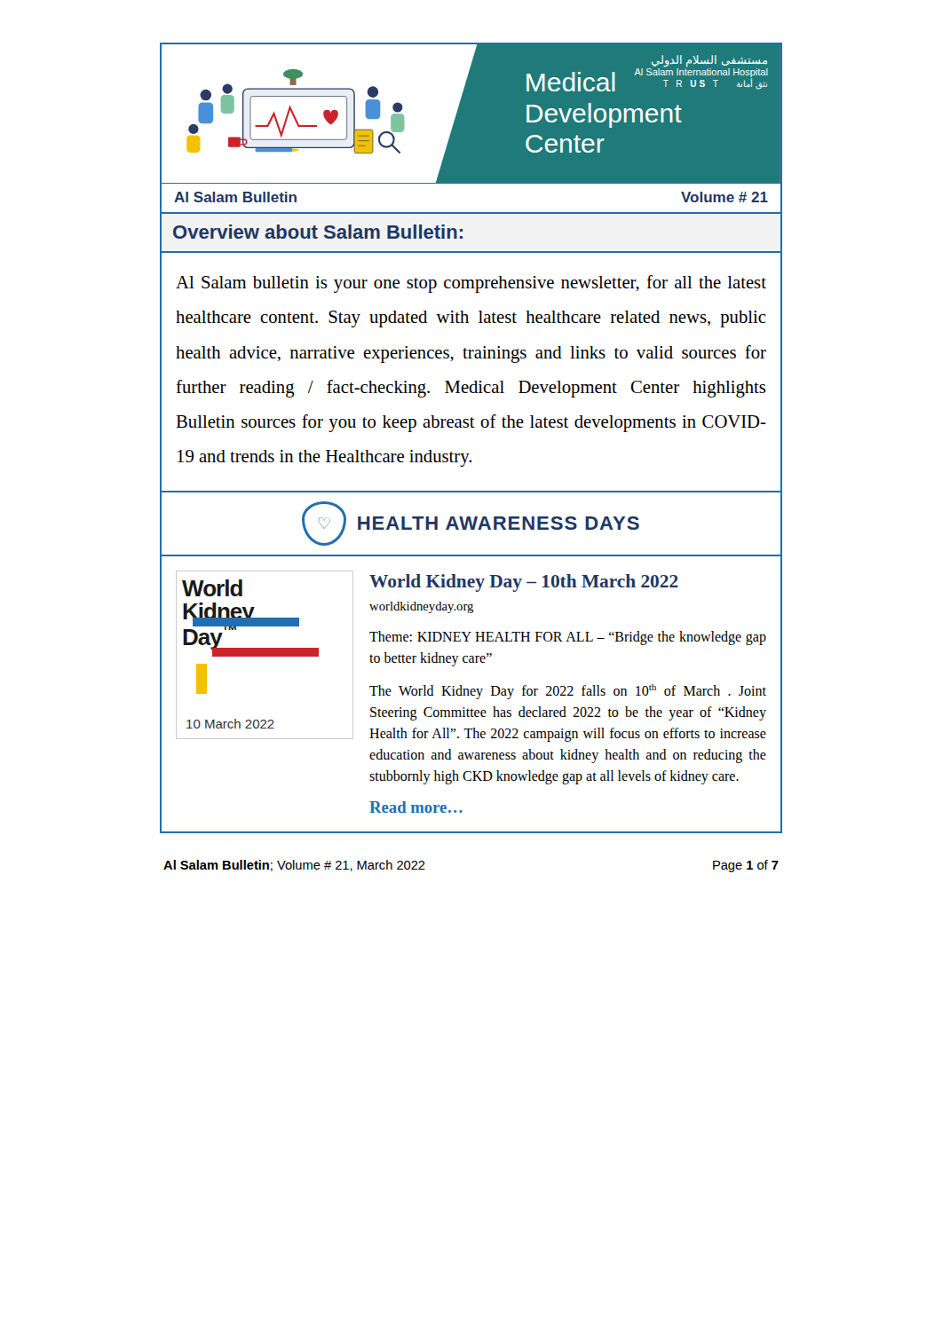Medical
Development
Center
مستشفى السلام الدولي
Al Salam International Hospital
T R US T نثق أمانة
Al Salam Bulletin
Volume # 21
Overview about Salam Bulletin:
Al Salam bulletin is your one stop comprehensive newsletter, for all the latest healthcare content. Stay updated with latest healthcare related news, public health advice, narrative experiences, trainings and links to valid sources for further reading / fact-checking. Medical Development Center highlights Bulletin sources for you to keep abreast of the latest developments in COVID-19 and trends in the Healthcare industry.
♡
HEALTH AWARENESS DAYS
World
Kidney
Day™
10 March 2022
World Kidney Day – 10th March 2022
worldkidneyday.org
Theme: KIDNEY HEALTH FOR ALL – “Bridge the knowledge gap to better kidney care”
The World Kidney Day for 2022 falls on 10th of March . Joint Steering Committee has declared 2022 to be the year of “Kidney Health for All”. The 2022 campaign will focus on efforts to increase education and awareness about kidney health and on reducing the stubbornly high CKD knowledge gap at all levels of kidney care.
Read more…
Al Salam Bulletin; Volume # 21, March 2022
Page 1 of 7